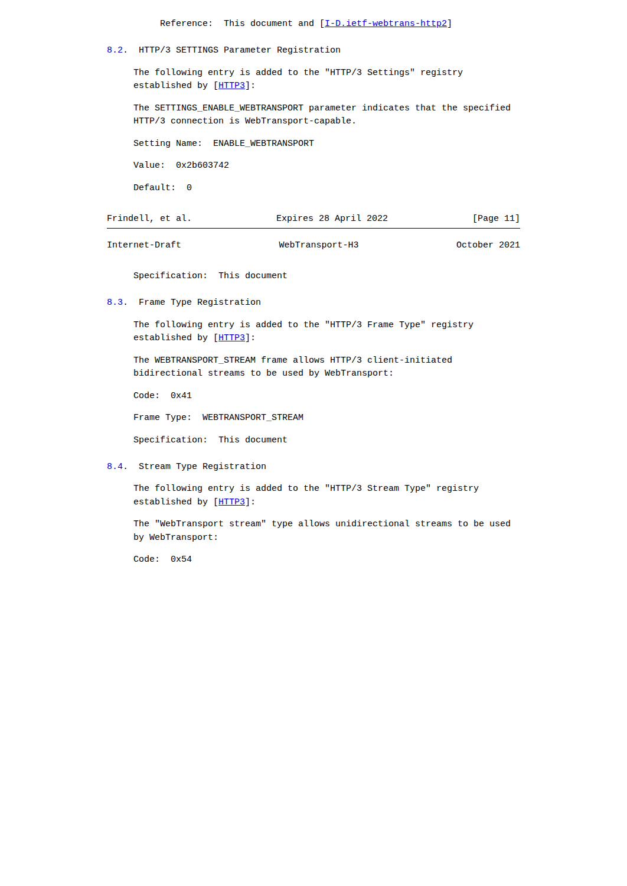Reference: This document and [I-D.ietf-webtrans-http2]
8.2. HTTP/3 SETTINGS Parameter Registration
The following entry is added to the "HTTP/3 Settings" registry established by [HTTP3]:
The SETTINGS_ENABLE_WEBTRANSPORT parameter indicates that the specified HTTP/3 connection is WebTransport-capable.
Setting Name: ENABLE_WEBTRANSPORT
Value: 0x2b603742
Default: 0
Frindell, et al. Expires 28 April 2022 [Page 11]
Internet-Draft WebTransport-H3 October 2021
Specification: This document
8.3. Frame Type Registration
The following entry is added to the "HTTP/3 Frame Type" registry established by [HTTP3]:
The WEBTRANSPORT_STREAM frame allows HTTP/3 client-initiated bidirectional streams to be used by WebTransport:
Code: 0x41
Frame Type: WEBTRANSPORT_STREAM
Specification: This document
8.4. Stream Type Registration
The following entry is added to the "HTTP/3 Stream Type" registry established by [HTTP3]:
The "WebTransport stream" type allows unidirectional streams to be used by WebTransport:
Code: 0x54